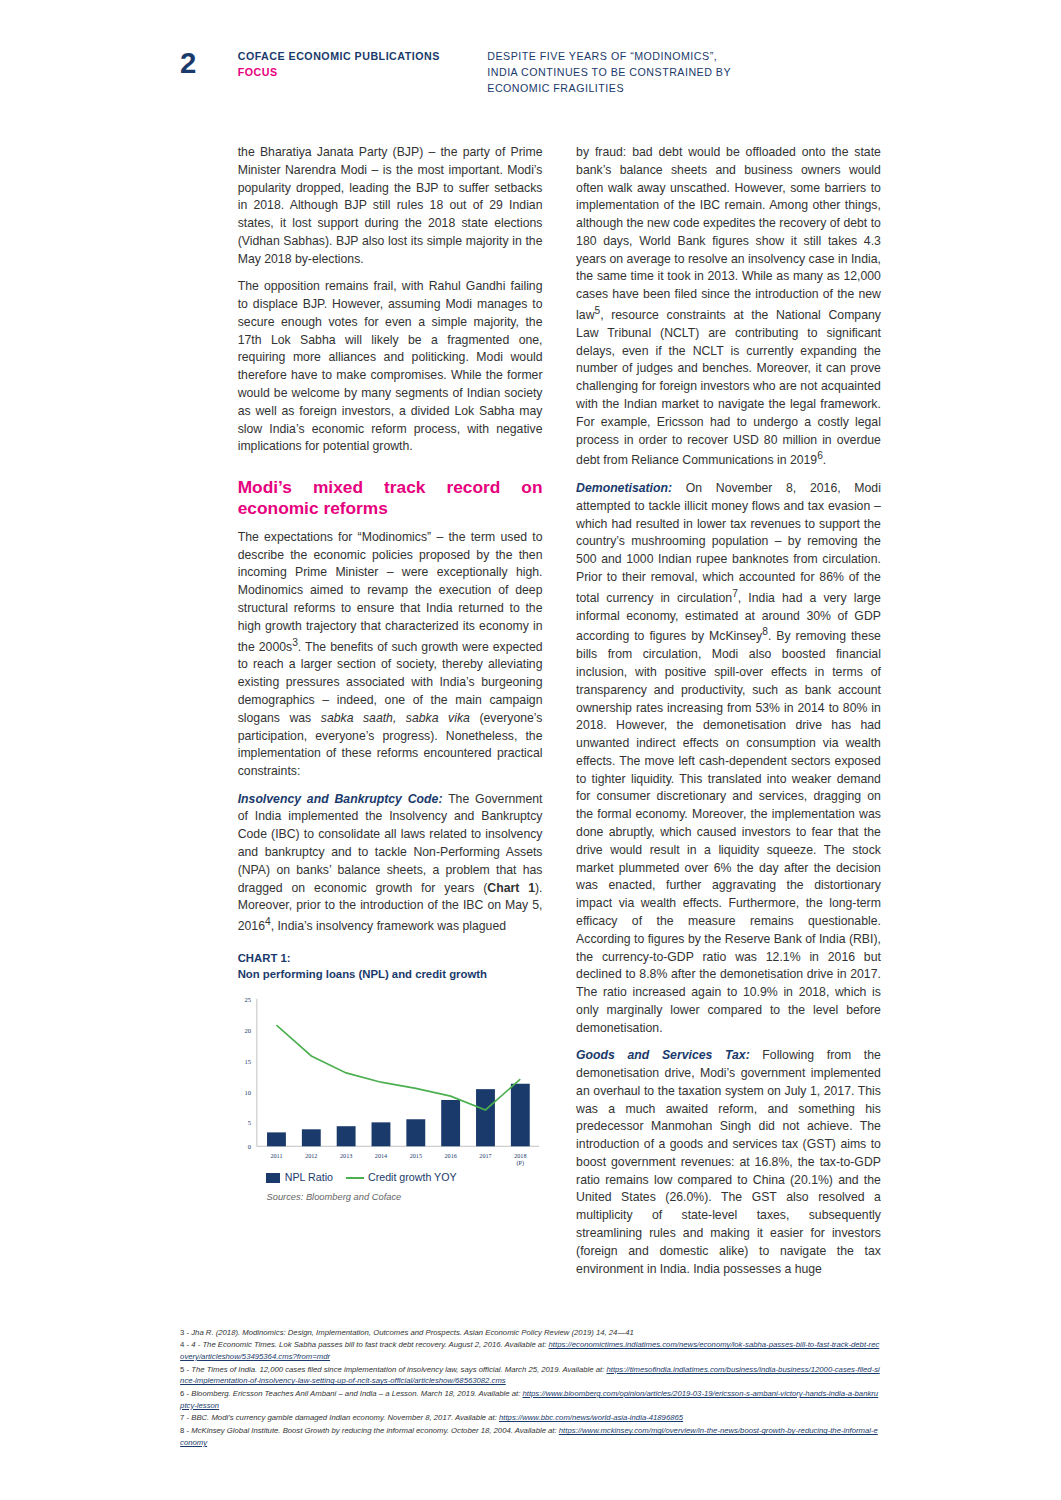2
COFACE ECONOMIC PUBLICATIONS
FOCUS
DESPITE FIVE YEARS OF “MODINOMICS”,
INDIA CONTINUES TO BE CONSTRAINED BY
ECONOMIC FRAGILITIES
the Bharatiya Janata Party (BJP) – the party of Prime Minister Narendra Modi – is the most important. Modi’s popularity dropped, leading the BJP to suffer setbacks in 2018. Although BJP still rules 18 out of 29 Indian states, it lost support during the 2018 state elections (Vidhan Sabhas). BJP also lost its simple majority in the May 2018 by-elections.
The opposition remains frail, with Rahul Gandhi failing to displace BJP. However, assuming Modi manages to secure enough votes for even a simple majority, the 17th Lok Sabha will likely be a fragmented one, requiring more alliances and politicking. Modi would therefore have to make compromises. While the former would be welcome by many segments of Indian society as well as foreign investors, a divided Lok Sabha may slow India’s economic reform process, with negative implications for potential growth.
Modi’s mixed track record on economic reforms
The expectations for “Modinomics” – the term used to describe the economic policies proposed by the then incoming Prime Minister – were exceptionally high. Modinomics aimed to revamp the execution of deep structural reforms to ensure that India returned to the high growth trajectory that characterized its economy in the 2000s3. The benefits of such growth were expected to reach a larger section of society, thereby alleviating existing pressures associated with India’s burgeoning demographics – indeed, one of the main campaign slogans was sabka saath, sabka vika (everyone’s participation, everyone’s progress). Nonetheless, the implementation of these reforms encountered practical constraints:
Insolvency and Bankruptcy Code: The Government of India implemented the Insolvency and Bankruptcy Code (IBC) to consolidate all laws related to insolvency and bankruptcy and to tackle Non-Performing Assets (NPA) on banks’ balance sheets, a problem that has dragged on economic growth for years (Chart 1). Moreover, prior to the introduction of the IBC on May 5, 20164, India’s insolvency framework was plagued
CHART 1: Non performing loans (NPL) and credit growth
25 20 15 10 5 0 2011 2012 2013 2014 2015 2016 2017 2018 (P)
NPL Ratio
Credit growth YOY
Sources: Bloomberg and Coface
by fraud: bad debt would be offloaded onto the state bank’s balance sheets and business owners would often walk away unscathed. However, some barriers to implementation of the IBC remain. Among other things, although the new code expedites the recovery of debt to 180 days, World Bank figures show it still takes 4.3 years on average to resolve an insolvency case in India, the same time it took in 2013. While as many as 12,000 cases have been filed since the introduction of the new law5, resource constraints at the National Company Law Tribunal (NCLT) are contributing to significant delays, even if the NCLT is currently expanding the number of judges and benches. Moreover, it can prove challenging for foreign investors who are not acquainted with the Indian market to navigate the legal framework. For example, Ericsson had to undergo a costly legal process in order to recover USD 80 million in overdue debt from Reliance Communications in 20196.
Demonetisation: On November 8, 2016, Modi attempted to tackle illicit money flows and tax evasion – which had resulted in lower tax revenues to support the country’s mushrooming population – by removing the 500 and 1000 Indian rupee banknotes from circulation. Prior to their removal, which accounted for 86% of the total currency in circulation7, India had a very large informal economy, estimated at around 30% of GDP according to figures by McKinsey8. By removing these bills from circulation, Modi also boosted financial inclusion, with positive spill-over effects in terms of transparency and productivity, such as bank account ownership rates increasing from 53% in 2014 to 80% in 2018. However, the demonetisation drive has had unwanted indirect effects on consumption via wealth effects. The move left cash-dependent sectors exposed to tighter liquidity. This translated into weaker demand for consumer discretionary and services, dragging on the formal economy. Moreover, the implementation was done abruptly, which caused investors to fear that the drive would result in a liquidity squeeze. The stock market plummeted over 6% the day after the decision was enacted, further aggravating the distortionary impact via wealth effects. Furthermore, the long-term efficacy of the measure remains questionable. According to figures by the Reserve Bank of India (RBI), the currency-to-GDP ratio was 12.1% in 2016 but declined to 8.8% after the demonetisation drive in 2017. The ratio increased again to 10.9% in 2018, which is only marginally lower compared to the level before demonetisation.
Goods and Services Tax: Following from the demonetisation drive, Modi’s government implemented an overhaul to the taxation system on July 1, 2017. This was a much awaited reform, and something his predecessor Manmohan Singh did not achieve. The introduction of a goods and services tax (GST) aims to boost government revenues: at 16.8%, the tax-to-GDP ratio remains low compared to China (20.1%) and the United States (26.0%). The GST also resolved a multiplicity of state-level taxes, subsequently streamlining rules and making it easier for investors (foreign and domestic alike) to navigate the tax environment in India. India possesses a huge
3 - Jha R. (2018). Modinomics: Design, Implementation, Outcomes and Prospects. Asian Economic Policy Review (2019) 14, 24—41
4 - 4 - The Economic Times. Lok Sabha passes bill to fast track debt recovery. August 2, 2016. Available at: https://economictimes.indiatimes.com/news/economy/lok-sabha-passes-bill-to-fast-track-debt-recovery/articleshow/53495364.cms?from=mdr
5 - The Times of India. 12,000 cases filed since implementation of insolvency law, says official. March 25, 2019. Available at: https://timesofindia.indiatimes.com/business/india-business/12000-cases-filed-since-implementation-of-insolvency-law-setting-up-of-nclt-says-official/articleshow/68563082.cms
6 - Bloomberg. Ericsson Teaches Anil Ambani – and India – a Lesson. March 18, 2019. Available at: https://www.bloomberg.com/opinion/articles/2019-03-19/ericsson-s-ambani-victory-hands-india-a-bankruptcy-lesson
7 - BBC. Modi’s currency gamble damaged Indian economy. November 8, 2017. Available at: https://www.bbc.com/news/world-asia-india-41896865
8 - McKinsey Global Institute. Boost Growth by reducing the informal economy. October 18, 2004. Available at: https://www.mckinsey.com/mgi/overview/in-the-news/boost-growth-by-reducing-the-informal-economy